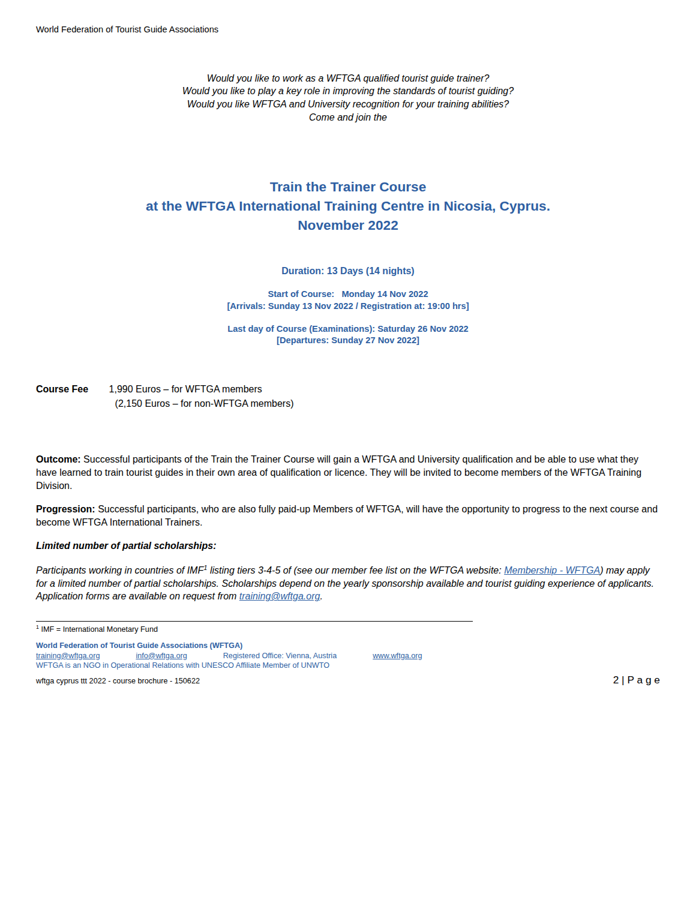World Federation of Tourist Guide Associations
Would you like to work as a WFTGA qualified tourist guide trainer?
Would you like to play a key role in improving the standards of tourist guiding?
Would you like WFTGA and University recognition for your training abilities?
Come and join the
Train the Trainer Course
at the WFTGA International Training Centre in Nicosia, Cyprus.
November 2022
Duration: 13 Days (14 nights)
Start of Course: Monday 14 Nov 2022
[Arrivals: Sunday 13 Nov 2022 / Registration at: 19:00 hrs]
Last day of Course (Examinations): Saturday 26 Nov 2022
[Departures: Sunday 27 Nov 2022]
Course Fee
1,990 Euros – for WFTGA members
(2,150 Euros – for non-WFTGA members)
Outcome: Successful participants of the Train the Trainer Course will gain a WFTGA and University qualification and be able to use what they have learned to train tourist guides in their own area of qualification or licence. They will be invited to become members of the WFTGA Training Division.
Progression: Successful participants, who are also fully paid-up Members of WFTGA, will have the opportunity to progress to the next course and become WFTGA International Trainers.
Limited number of partial scholarships:
Participants working in countries of IMF1 listing tiers 3-4-5 of (see our member fee list on the WFTGA website: Membership - WFTGA) may apply for a limited number of partial scholarships. Scholarships depend on the yearly sponsorship available and tourist guiding experience of applicants. Application forms are available on request from training@wftga.org.
1 IMF = International Monetary Fund
World Federation of Tourist Guide Associations (WFTGA)
training@wftga.org info@wftga.org Registered Office: Vienna, Austria www.wftga.org
WFTGA is an NGO in Operational Relations with UNESCO Affiliate Member of UNWTO
wftga cyprus ttt 2022 - course brochure - 150622 2 | P a g e